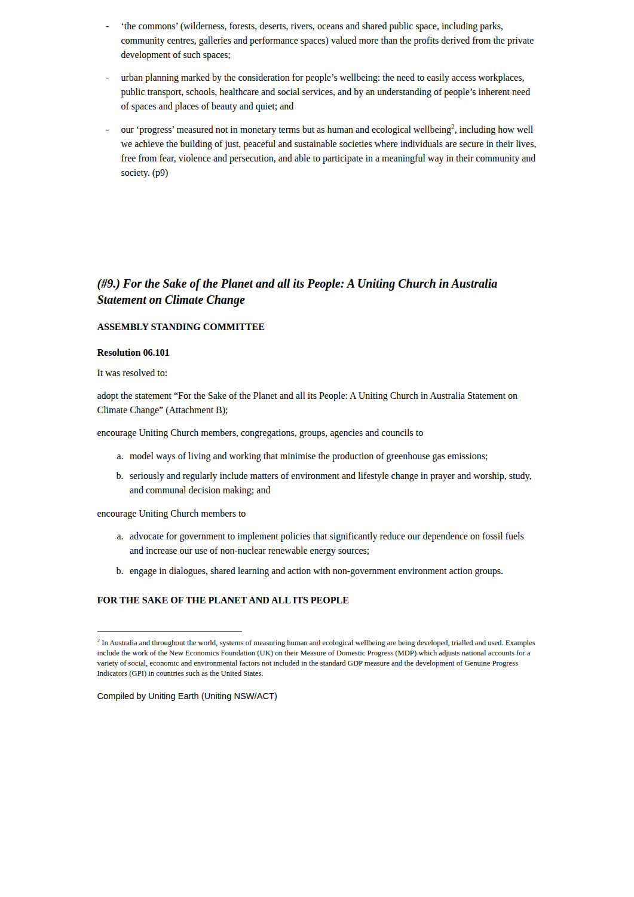‘the commons’ (wilderness, forests, deserts, rivers, oceans and shared public space, including parks, community centres, galleries and performance spaces) valued more than the profits derived from the private development of such spaces;
urban planning marked by the consideration for people’s wellbeing: the need to easily access workplaces, public transport, schools, healthcare and social services, and by an understanding of people’s inherent need of spaces and places of beauty and quiet; and
our ‘progress’ measured not in monetary terms but as human and ecological wellbeing2, including how well we achieve the building of just, peaceful and sustainable societies where individuals are secure in their lives, free from fear, violence and persecution, and able to participate in a meaningful way in their community and society. (p9)
(#9.) For the Sake of the Planet and all its People: A Uniting Church in Australia Statement on Climate Change
ASSEMBLY STANDING COMMITTEE
Resolution 06.101
It was resolved to:
adopt the statement “For the Sake of the Planet and all its People: A Uniting Church in Australia Statement on Climate Change” (Attachment B);
encourage Uniting Church members, congregations, groups, agencies and councils to
model ways of living and working that minimise the production of greenhouse gas emissions;
seriously and regularly include matters of environment and lifestyle change in prayer and worship, study, and communal decision making; and
encourage Uniting Church members to
advocate for government to implement policies that significantly reduce our dependence on fossil fuels and increase our use of non-nuclear renewable energy sources;
engage in dialogues, shared learning and action with non-government environment action groups.
FOR THE SAKE OF THE PLANET AND ALL ITS PEOPLE
2 In Australia and throughout the world, systems of measuring human and ecological wellbeing are being developed, trialled and used. Examples include the work of the New Economics Foundation (UK) on their Measure of Domestic Progress (MDP) which adjusts national accounts for a variety of social, economic and environmental factors not included in the standard GDP measure and the development of Genuine Progress Indicators (GPI) in countries such as the United States.
Compiled by Uniting Earth (Uniting NSW/ACT)